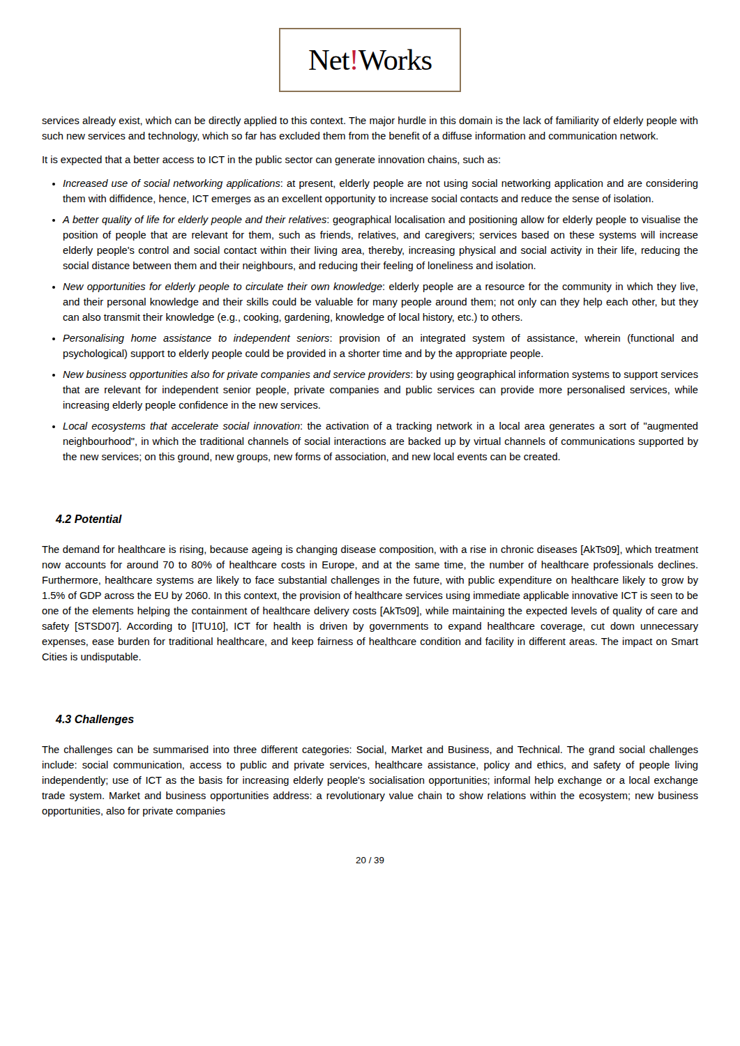Net!Works
services already exist, which can be directly applied to this context. The major hurdle in this domain is the lack of familiarity of elderly people with such new services and technology, which so far has excluded them from the benefit of a diffuse information and communication network.
It is expected that a better access to ICT in the public sector can generate innovation chains, such as:
Increased use of social networking applications: at present, elderly people are not using social networking application and are considering them with diffidence, hence, ICT emerges as an excellent opportunity to increase social contacts and reduce the sense of isolation.
A better quality of life for elderly people and their relatives: geographical localisation and positioning allow for elderly people to visualise the position of people that are relevant for them, such as friends, relatives, and caregivers; services based on these systems will increase elderly people's control and social contact within their living area, thereby, increasing physical and social activity in their life, reducing the social distance between them and their neighbours, and reducing their feeling of loneliness and isolation.
New opportunities for elderly people to circulate their own knowledge: elderly people are a resource for the community in which they live, and their personal knowledge and their skills could be valuable for many people around them; not only can they help each other, but they can also transmit their knowledge (e.g., cooking, gardening, knowledge of local history, etc.) to others.
Personalising home assistance to independent seniors: provision of an integrated system of assistance, wherein (functional and psychological) support to elderly people could be provided in a shorter time and by the appropriate people.
New business opportunities also for private companies and service providers: by using geographical information systems to support services that are relevant for independent senior people, private companies and public services can provide more personalised services, while increasing elderly people confidence in the new services.
Local ecosystems that accelerate social innovation: the activation of a tracking network in a local area generates a sort of "augmented neighbourhood", in which the traditional channels of social interactions are backed up by virtual channels of communications supported by the new services; on this ground, new groups, new forms of association, and new local events can be created.
4.2 Potential
The demand for healthcare is rising, because ageing is changing disease composition, with a rise in chronic diseases [AkTs09], which treatment now accounts for around 70 to 80% of healthcare costs in Europe, and at the same time, the number of healthcare professionals declines. Furthermore, healthcare systems are likely to face substantial challenges in the future, with public expenditure on healthcare likely to grow by 1.5% of GDP across the EU by 2060. In this context, the provision of healthcare services using immediate applicable innovative ICT is seen to be one of the elements helping the containment of healthcare delivery costs [AkTs09], while maintaining the expected levels of quality of care and safety [STSD07]. According to [ITU10], ICT for health is driven by governments to expand healthcare coverage, cut down unnecessary expenses, ease burden for traditional healthcare, and keep fairness of healthcare condition and facility in different areas. The impact on Smart Cities is undisputable.
4.3 Challenges
The challenges can be summarised into three different categories: Social, Market and Business, and Technical. The grand social challenges include: social communication, access to public and private services, healthcare assistance, policy and ethics, and safety of people living independently; use of ICT as the basis for increasing elderly people's socialisation opportunities; informal help exchange or a local exchange trade system. Market and business opportunities address: a revolutionary value chain to show relations within the ecosystem; new business opportunities, also for private companies
20 / 39